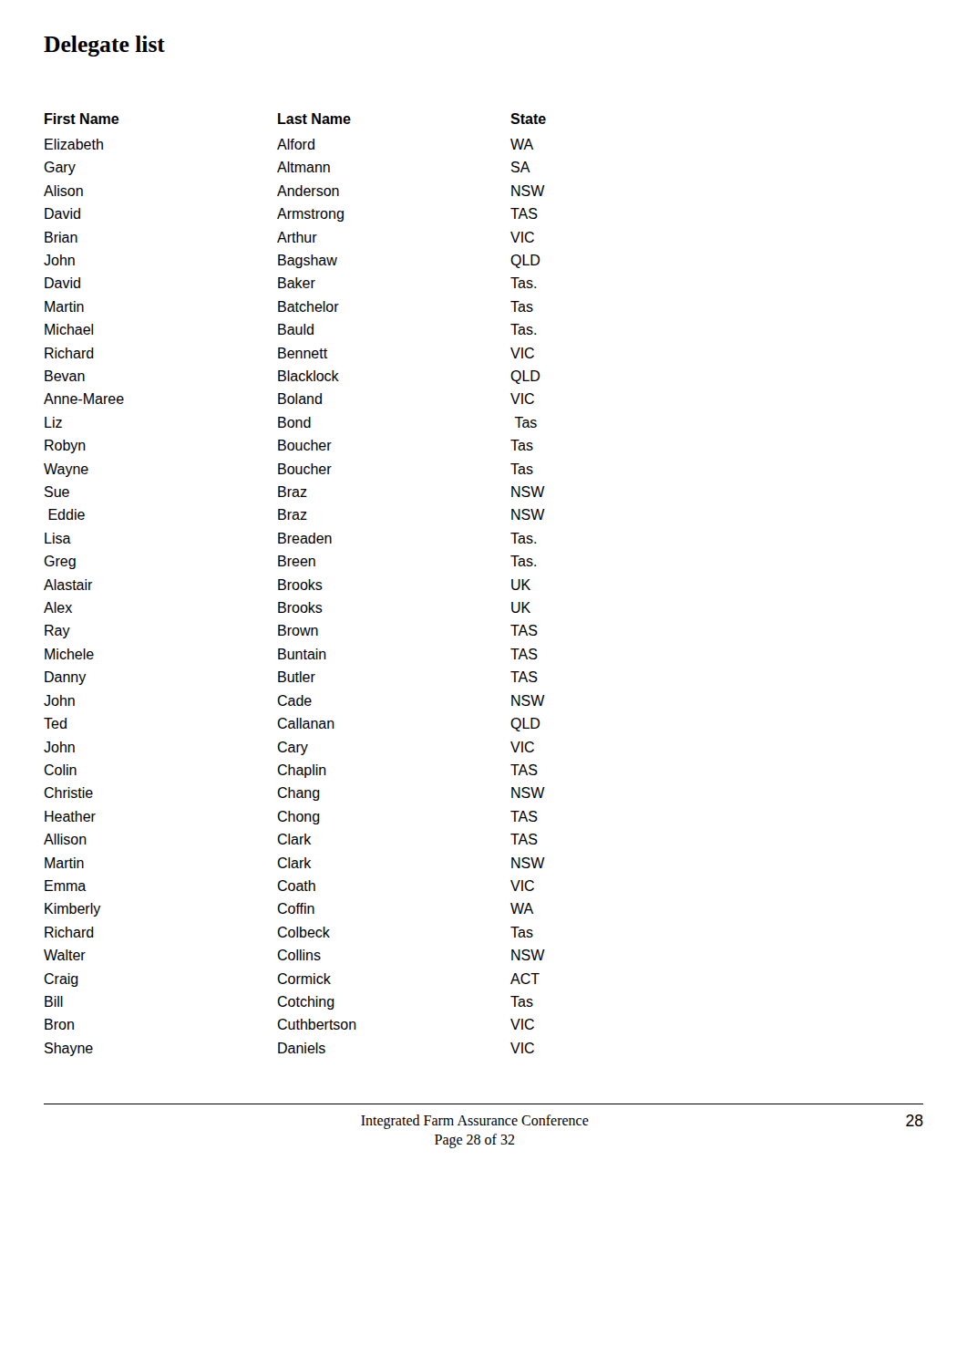Delegate list
| First Name | Last Name | State |
| --- | --- | --- |
| Elizabeth | Alford | WA |
| Gary | Altmann | SA |
| Alison | Anderson | NSW |
| David | Armstrong | TAS |
| Brian | Arthur | VIC |
| John | Bagshaw | QLD |
| David | Baker | Tas. |
| Martin | Batchelor | Tas |
| Michael | Bauld | Tas. |
| Richard | Bennett | VIC |
| Bevan | Blacklock | QLD |
| Anne-Maree | Boland | VIC |
| Liz | Bond | Tas |
| Robyn | Boucher | Tas |
| Wayne | Boucher | Tas |
| Sue | Braz | NSW |
| Eddie | Braz | NSW |
| Lisa | Breaden | Tas. |
| Greg | Breen | Tas. |
| Alastair | Brooks | UK |
| Alex | Brooks | UK |
| Ray | Brown | TAS |
| Michele | Buntain | TAS |
| Danny | Butler | TAS |
| John | Cade | NSW |
| Ted | Callanan | QLD |
| John | Cary | VIC |
| Colin | Chaplin | TAS |
| Christie | Chang | NSW |
| Heather | Chong | TAS |
| Allison | Clark | TAS |
| Martin | Clark | NSW |
| Emma | Coath | VIC |
| Kimberly | Coffin | WA |
| Richard | Colbeck | Tas |
| Walter | Collins | NSW |
| Craig | Cormick | ACT |
| Bill | Cotching | Tas |
| Bron | Cuthbertson | VIC |
| Shayne | Daniels | VIC |
Integrated Farm Assurance Conference
Page 28 of 32
28